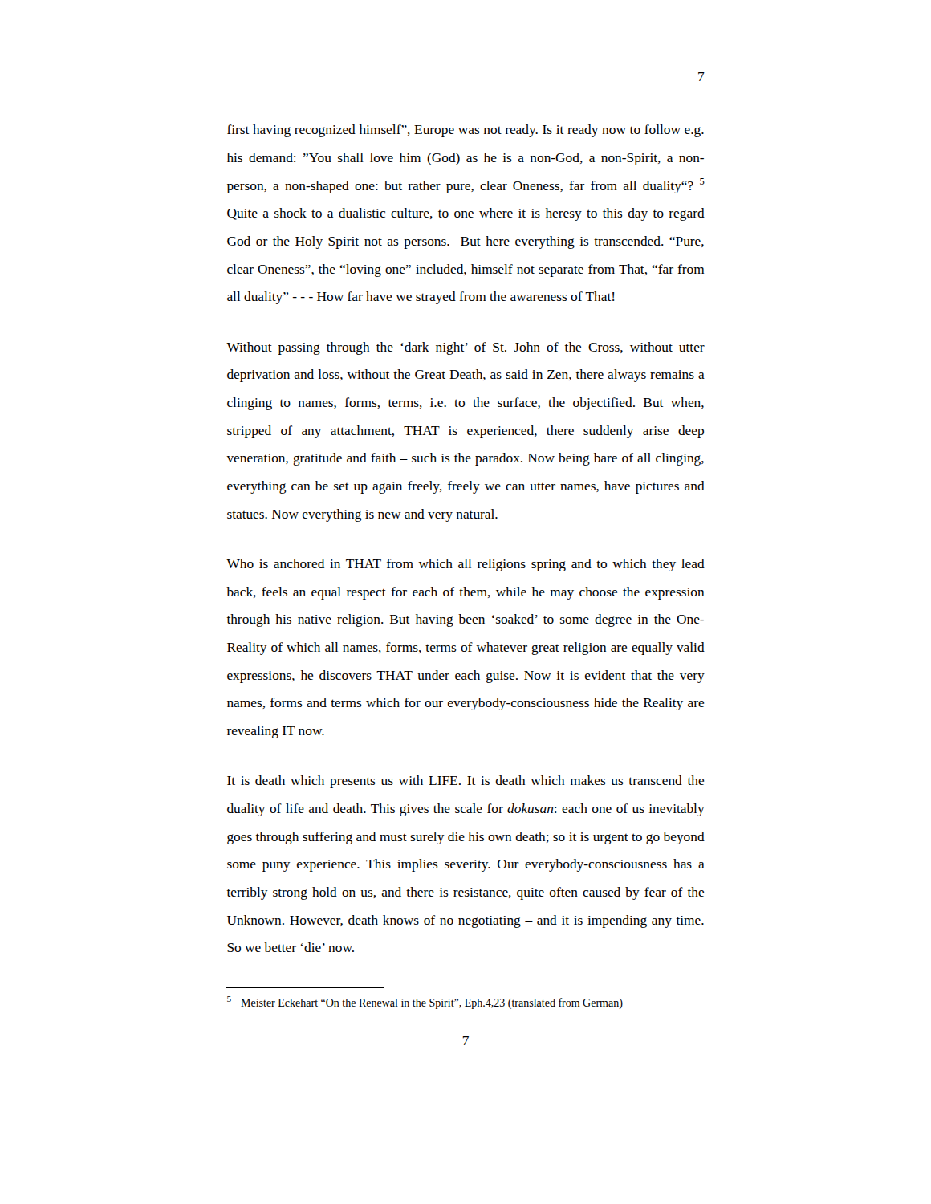7
first having recognized himself”, Europe was not ready. Is it ready now to follow e.g. his demand: ”You shall love him (God) as he is a non-God, a non-Spirit, a non-person, a non-shaped one: but rather pure, clear Oneness, far from all duality“? 5 Quite a shock to a dualistic culture, to one where it is heresy to this day to regard God or the Holy Spirit not as persons. But here everything is transcended. “Pure, clear Oneness”, the “loving one” included, himself not separate from That, “far from all duality” - - - How far have we strayed from the awareness of That!
Without passing through the ‘dark night’ of St. John of the Cross, without utter deprivation and loss, without the Great Death, as said in Zen, there always remains a clinging to names, forms, terms, i.e. to the surface, the objectified. But when, stripped of any attachment, THAT is experienced, there suddenly arise deep veneration, gratitude and faith – such is the paradox. Now being bare of all clinging, everything can be set up again freely, freely we can utter names, have pictures and statues. Now everything is new and very natural.
Who is anchored in THAT from which all religions spring and to which they lead back, feels an equal respect for each of them, while he may choose the expression through his native religion. But having been ‘soaked’ to some degree in the One-Reality of which all names, forms, terms of whatever great religion are equally valid expressions, he discovers THAT under each guise. Now it is evident that the very names, forms and terms which for our everybody-consciousness hide the Reality are revealing IT now.
It is death which presents us with LIFE. It is death which makes us transcend the duality of life and death. This gives the scale for dokusan: each one of us inevitably goes through suffering and must surely die his own death; so it is urgent to go beyond some puny experience. This implies severity. Our everybody-consciousness has a terribly strong hold on us, and there is resistance, quite often caused by fear of the Unknown. However, death knows of no negotiating – and it is impending any time. So we better ‘die’ now.
5 Meister Eckehart “On the Renewal in the Spirit”, Eph.4,23 (translated from German)
7